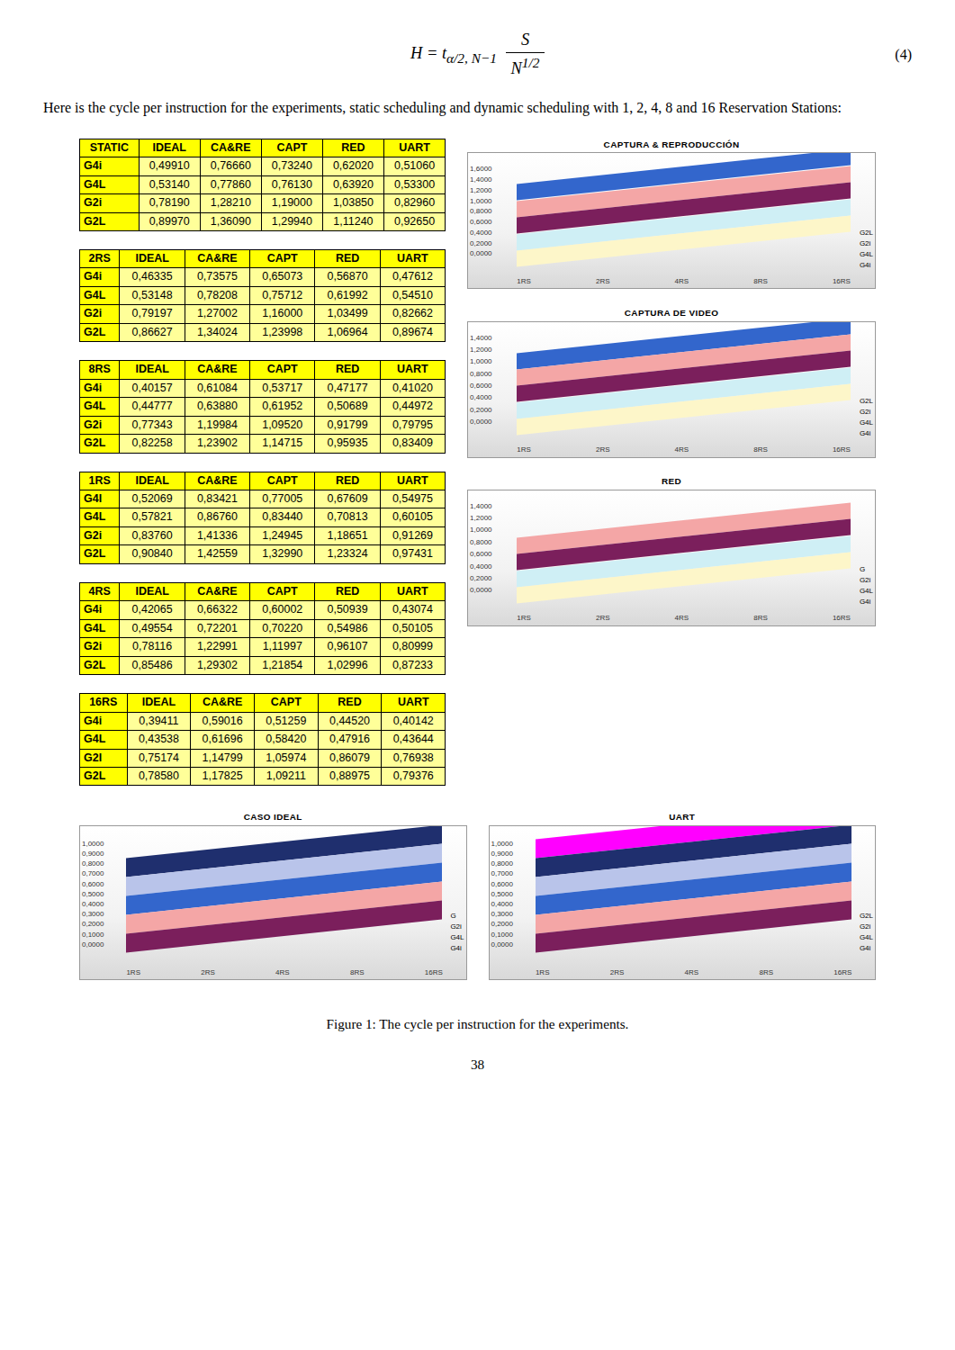H = tα/2, N−1 S N1/2
(4)
Here is the cycle per instruction for the experiments, static scheduling and dynamic scheduling with 1, 2, 4, 8 and 16 Reservation Stations:
| STATIC | IDEAL | CA&RE | CAPT | RED | UART |
| --- | --- | --- | --- | --- | --- |
| G4i | 0,49910 | 0,76660 | 0,73240 | 0,62020 | 0,51060 |
| G4L | 0,53140 | 0,77860 | 0,76130 | 0,63920 | 0,53300 |
| G2i | 0,78190 | 1,28210 | 1,19000 | 1,03850 | 0,82960 |
| G2L | 0,89970 | 1,36090 | 1,29940 | 1,11240 | 0,92650 |
| 2RS | IDEAL | CA&RE | CAPT | RED | UART |
| --- | --- | --- | --- | --- | --- |
| G4i | 0,46335 | 0,73575 | 0,65073 | 0,56870 | 0,47612 |
| G4L | 0,53148 | 0,78208 | 0,75712 | 0,61992 | 0,54510 |
| G2i | 0,79197 | 1,27002 | 1,16000 | 1,03499 | 0,82662 |
| G2L | 0,86627 | 1,34024 | 1,23998 | 1,06964 | 0,89674 |
| 8RS | IDEAL | CA&RE | CAPT | RED | UART |
| --- | --- | --- | --- | --- | --- |
| G4i | 0,40157 | 0,61084 | 0,53717 | 0,47177 | 0,41020 |
| G4L | 0,44777 | 0,63880 | 0,61952 | 0,50689 | 0,44972 |
| G2i | 0,77343 | 1,19984 | 1,09520 | 0,91799 | 0,79795 |
| G2L | 0,82258 | 1,23902 | 1,14715 | 0,95935 | 0,83409 |
| 1RS | IDEAL | CA&RE | CAPT | RED | UART |
| --- | --- | --- | --- | --- | --- |
| G4I | 0,52069 | 0,83421 | 0,77005 | 0,67609 | 0,54975 |
| G4L | 0,57821 | 0,86760 | 0,83440 | 0,70813 | 0,60105 |
| G2i | 0,83760 | 1,41336 | 1,24945 | 1,18651 | 0,91269 |
| G2L | 0,90840 | 1,42559 | 1,32990 | 1,23324 | 0,97431 |
| 4RS | IDEAL | CA&RE | CAPT | RED | UART |
| --- | --- | --- | --- | --- | --- |
| G4i | 0,42065 | 0,66322 | 0,60002 | 0,50939 | 0,43074 |
| G4L | 0,49554 | 0,72201 | 0,70220 | 0,54986 | 0,50105 |
| G2i | 0,78116 | 1,22991 | 1,11997 | 0,96107 | 0,80999 |
| G2L | 0,85486 | 1,29302 | 1,21854 | 1,02996 | 0,87233 |
| 16RS | IDEAL | CA&RE | CAPT | RED | UART |
| --- | --- | --- | --- | --- | --- |
| G4i | 0,39411 | 0,59016 | 0,51259 | 0,44520 | 0,40142 |
| G4L | 0,43538 | 0,61696 | 0,58420 | 0,47916 | 0,43644 |
| G2I | 0,75174 | 1,14799 | 1,05974 | 0,86079 | 0,76938 |
| G2L | 0,78580 | 1,17825 | 1,09211 | 0,88975 | 0,79376 |
CAPTURA & REPRODUCCIÓN
1,60001,40001,20001,0000 0,80000,60000,40000,20000,0000
1RS 2RS 4RS 8RS 16RS
G2L
G2i
G4L
G4i
CAPTURA DE VIDEO
1,40001,20001,00000,8000 0,60000,40000,20000,0000
1RS 2RS 4RS 8RS 16RS
G2L
G2i
G4L
G4i
RED
1,40001,20001,00000,8000 0,60000,40000,20000,0000
1RS 2RS 4RS 8RS 16RS
G
G2i
G4L
G4i
CASO IDEAL
1,00000,90000,80000,70000,6000 0,50000,40000,30000,20000,10000,0000
1RS 2RS 4RS 8RS 16RS
G
G2i
G4L
G4i
UART
1,00000,90000,80000,70000,6000 0,50000,40000,30000,20000,10000,0000
1RS 2RS 4RS 8RS 16RS
G2L
G2i
G4L
G4i
Figure 1: The cycle per instruction for the experiments.
38